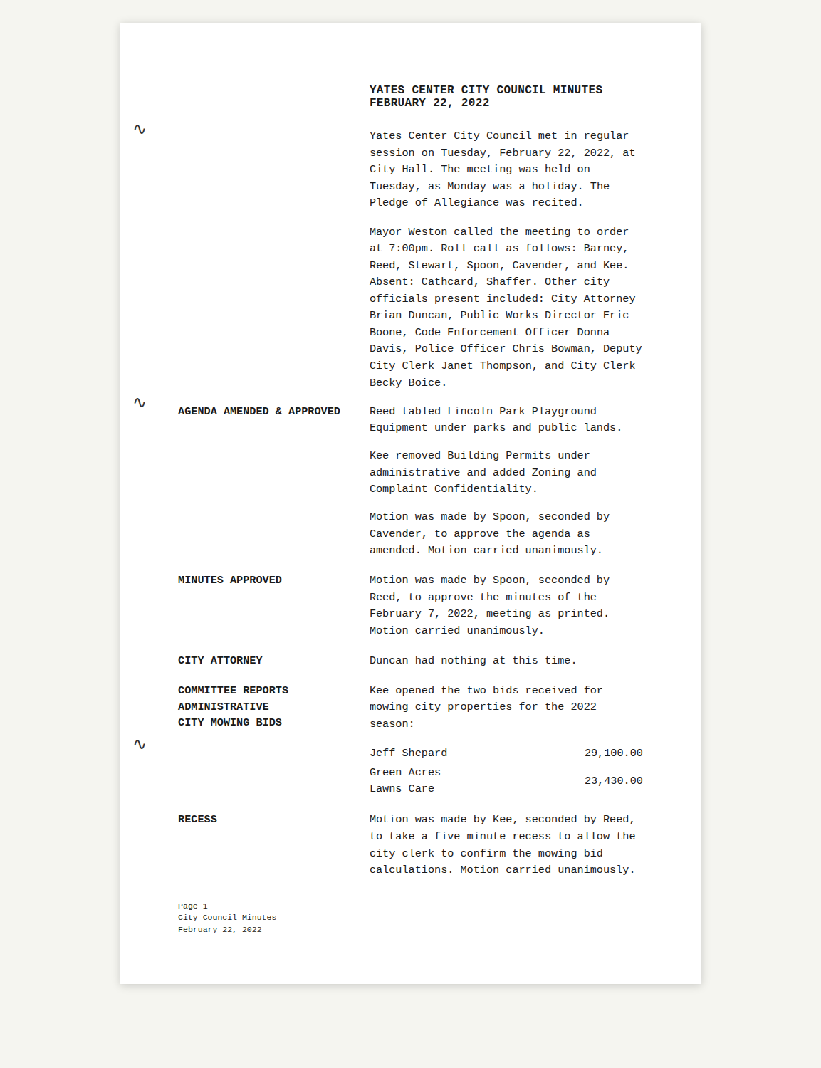∿ ∿ ∿
Yates Center City Council Minutes
February 22, 2022
Yates Center City Council met in regular session on Tuesday, February 22, 2022, at City Hall. The meeting was held on Tuesday, as Monday was a holiday. The Pledge of Allegiance was recited.
Mayor Weston called the meeting to order at 7:00pm. Roll call as follows: Barney, Reed, Stewart, Spoon, Cavender, and Kee. Absent: Cathcard, Shaffer. Other city officials present included: City Attorney Brian Duncan, Public Works Director Eric Boone, Code Enforcement Officer Donna Davis, Police Officer Chris Bowman, Deputy City Clerk Janet Thompson, and City Clerk Becky Boice.
Agenda Amended & Approved
Reed tabled Lincoln Park Playground Equipment under parks and public lands.
Kee removed Building Permits under administrative and added Zoning and Complaint Confidentiality.
Motion was made by Spoon, seconded by Cavender, to approve the agenda as amended. Motion carried unanimously.
Minutes Approved
Motion was made by Spoon, seconded by Reed, to approve the minutes of the February 7, 2022, meeting as printed. Motion carried unanimously.
City Attorney
Duncan had nothing at this time.
Committee Reports Administrative City Mowing Bids
Kee opened the two bids received for mowing city properties for the 2022 season:
| Jeff Shepard | 29,100.00 |
| Green Acres Lawns Care | 23,430.00 |
Recess
Motion was made by Kee, seconded by Reed, to take a five minute recess to allow the city clerk to confirm the mowing bid calculations. Motion carried unanimously.
Page 1
City Council Minutes
February 22, 2022